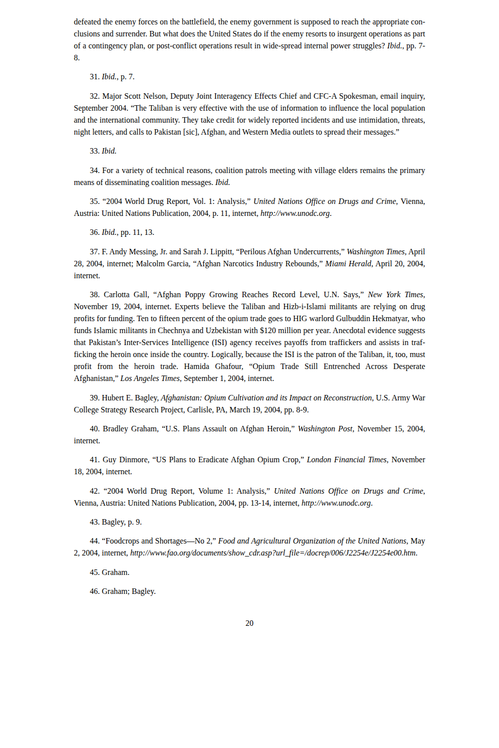defeated the enemy forces on the battlefield, the enemy government is supposed to reach the appropriate conclusions and surrender. But what does the United States do if the enemy resorts to insurgent operations as part of a contingency plan, or post-conflict operations result in wide-spread internal power struggles? Ibid., pp. 7-8.
31. Ibid., p. 7.
32. Major Scott Nelson, Deputy Joint Interagency Effects Chief and CFC-A Spokesman, email inquiry, September 2004. “The Taliban is very effective with the use of information to influence the local population and the international community. They take credit for widely reported incidents and use intimidation, threats, night letters, and calls to Pakistan [sic], Afghan, and Western Media outlets to spread their messages.”
33. Ibid.
34. For a variety of technical reasons, coalition patrols meeting with village elders remains the primary means of disseminating coalition messages. Ibid.
35. “2004 World Drug Report, Vol. 1: Analysis,” United Nations Office on Drugs and Crime, Vienna, Austria: United Nations Publication, 2004, p. 11, internet, http://www.unodc.org.
36. Ibid., pp. 11, 13.
37. F. Andy Messing, Jr. and Sarah J. Lippitt, “Perilous Afghan Undercurrents,” Washington Times, April 28, 2004, internet; Malcolm Garcia, “Afghan Narcotics Industry Rebounds,” Miami Herald, April 20, 2004, internet.
38. Carlotta Gall, “Afghan Poppy Growing Reaches Record Level, U.N. Says,” New York Times, November 19, 2004, internet. Experts believe the Taliban and Hizb-i-Islami militants are relying on drug profits for funding. Ten to fifteen percent of the opium trade goes to HIG warlord Gulbuddin Hekmatyar, who funds Islamic militants in Chechnya and Uzbekistan with $120 million per year. Anecdotal evidence suggests that Pakistan’s Inter-Services Intelligence (ISI) agency receives payoffs from traffickers and assists in trafficking the heroin once inside the country. Logically, because the ISI is the patron of the Taliban, it, too, must profit from the heroin trade. Hamida Ghafour, “Opium Trade Still Entrenched Across Desperate Afghanistan,” Los Angeles Times, September 1, 2004, internet.
39. Hubert E. Bagley, Afghanistan: Opium Cultivation and its Impact on Reconstruction, U.S. Army War College Strategy Research Project, Carlisle, PA, March 19, 2004, pp. 8-9.
40. Bradley Graham, “U.S. Plans Assault on Afghan Heroin,” Washington Post, November 15, 2004, internet.
41. Guy Dinmore, “US Plans to Eradicate Afghan Opium Crop,” London Financial Times, November 18, 2004, internet.
42. “2004 World Drug Report, Volume 1: Analysis,” United Nations Office on Drugs and Crime, Vienna, Austria: United Nations Publication, 2004, pp. 13-14, internet, http://www.unodc.org.
43. Bagley, p. 9.
44. “Foodcrops and Shortages—No 2,” Food and Agricultural Organization of the United Nations, May 2, 2004, internet, http://www.fao.org/documents/show_cdr.asp?url_file=/docrep/006/J2254e/J2254e00.htm.
45. Graham.
46. Graham; Bagley.
20